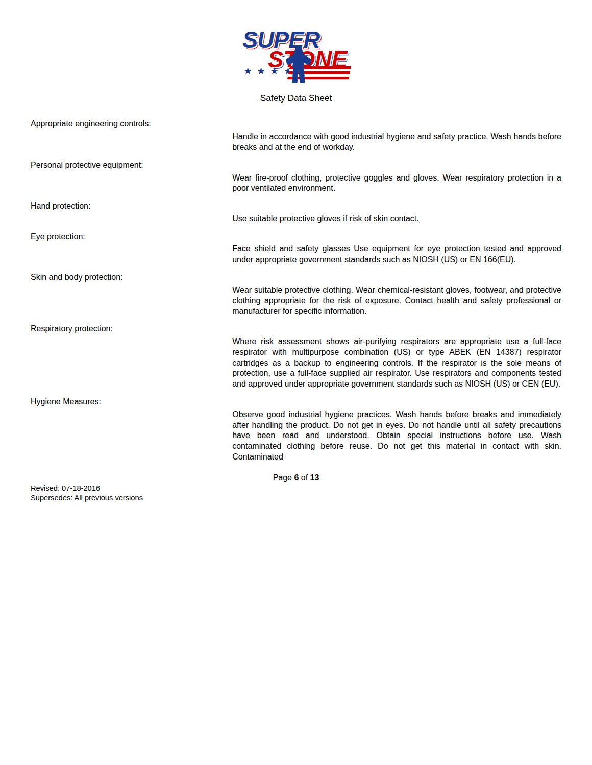SUPER
STONE
★ ★ ★ ★
Safety Data Sheet
Appropriate engineering controls:
Handle in accordance with good industrial hygiene and safety practice. Wash hands before breaks and at the end of workday.
Personal protective equipment:
Wear fire-proof clothing, protective goggles and gloves. Wear respiratory protection in a poor ventilated environment.
Hand protection:
Use suitable protective gloves if risk of skin contact.
Eye protection:
Face shield and safety glasses Use equipment for eye protection tested and approved under appropriate government standards such as NIOSH (US) or EN 166(EU).
Skin and body protection:
Wear suitable protective clothing. Wear chemical-resistant gloves, footwear, and protective clothing appropriate for the risk of exposure. Contact health and safety professional or manufacturer for specific information.
Respiratory protection:
Where risk assessment shows air-purifying respirators are appropriate use a full-face respirator with multipurpose combination (US) or type ABEK (EN 14387) respirator cartridges as a backup to engineering controls. If the respirator is the sole means of protection, use a full-face supplied air respirator. Use respirators and components tested and approved under appropriate government standards such as NIOSH (US) or CEN (EU).
Hygiene Measures:
Observe good industrial hygiene practices. Wash hands before breaks and immediately after handling the product. Do not get in eyes. Do not handle until all safety precautions have been read and understood. Obtain special instructions before use. Wash contaminated clothing before reuse. Do not get this material in contact with skin. Contaminated
Page 6 of 13
Revised: 07-18-2016
Supersedes: All previous versions